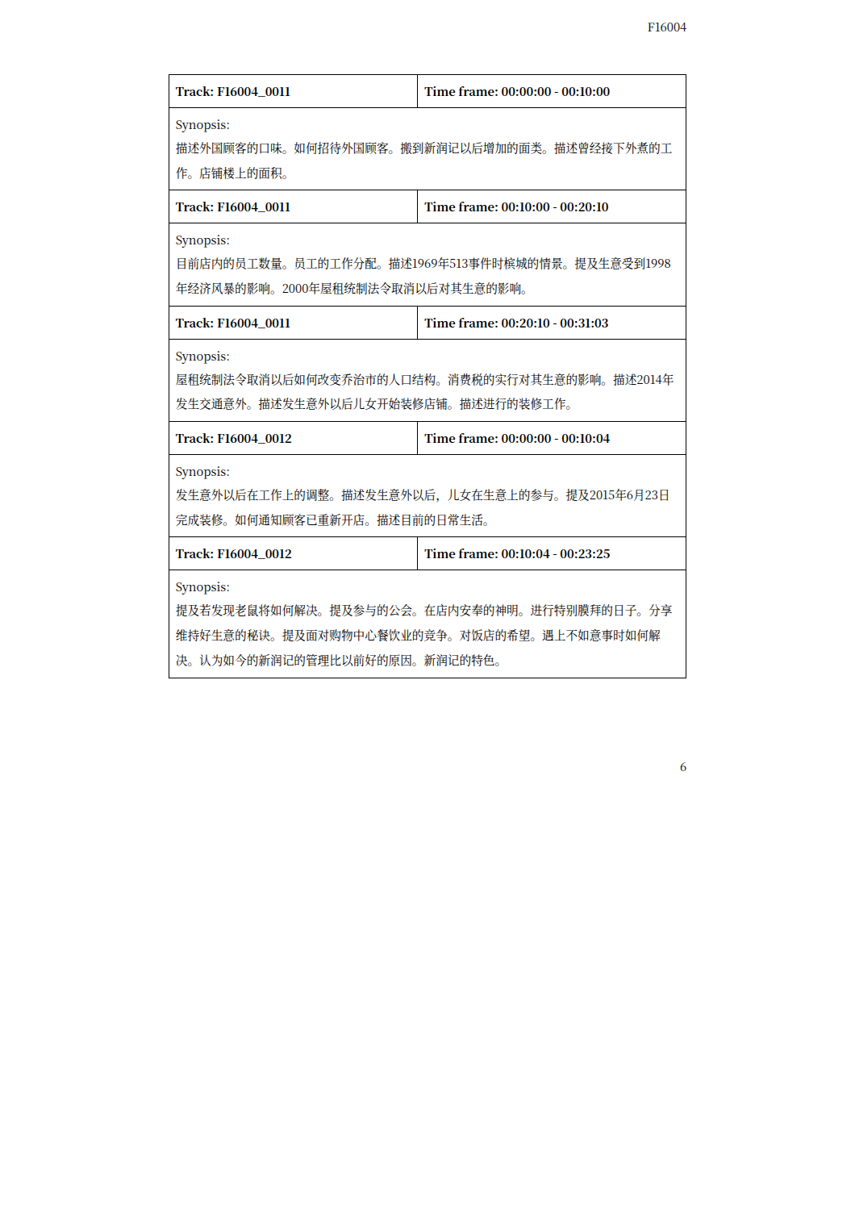F16004
| Track: F16004_0011 | Time frame: 00:00:00 - 00:10:00 |
| Synopsis: |
| 描述外国顾客的口味。如何招待外国顾客。搬到新润记以后增加的面类。描述曾经接下外煮的工作。店铺楼上的面积。 |
| Track: F16004_0011 | Time frame: 00:10:00 - 00:20:10 |
| Synopsis: |
| 目前店内的员工数量。员工的工作分配。描述1969年513事件时槟城的情景。提及生意受到1998年经济风暴的影响。2000年屋租统制法令取消以后对其生意的影响。 |
| Track: F16004_0011 | Time frame: 00:20:10 - 00:31:03 |
| Synopsis: |
| 屋租统制法令取消以后如何改变乔治市的人口结构。消费税的实行对其生意的影响。描述2014年发生交通意外。描述发生意外以后儿女开始装修店铺。描述进行的装修工作。 |
| Track: F16004_0012 | Time frame: 00:00:00 - 00:10:04 |
| Synopsis: |
| 发生意外以后在工作上的调整。描述发生意外以后，儿女在生意上的参与。提及2015年6月23日完成装修。如何通知顾客已重新开店。描述目前的日常生活。 |
| Track: F16004_0012 | Time frame: 00:10:04 - 00:23:25 |
| Synopsis: |
| 提及若发现老鼠将如何解决。提及参与的公会。在店内安奉的神明。进行特别膜拜的日子。分享维持好生意的秘诀。提及面对购物中心餐饮业的竞争。对饭店的希望。遇上不如意事时如何解决。认为如今的新润记的管理比以前好的原因。新润记的特色。 |
6